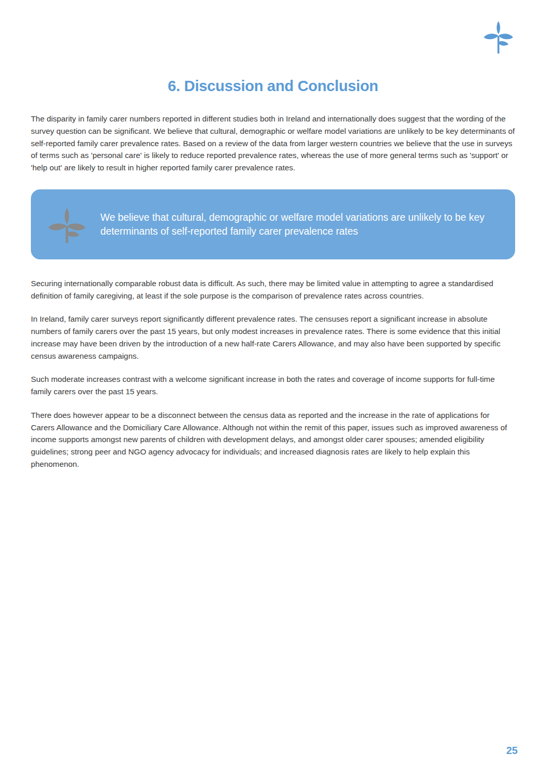6. Discussion and Conclusion
The disparity in family carer numbers reported in different studies both in Ireland and internationally does suggest that the wording of the survey question can be significant. We believe that cultural, demographic or welfare model variations are unlikely to be key determinants of self-reported family carer prevalence rates. Based on a review of the data from larger western countries we believe that the use in surveys of terms such as 'personal care' is likely to reduce reported prevalence rates, whereas the use of more general terms such as 'support' or 'help out' are likely to result in higher reported family carer prevalence rates.
We believe that cultural, demographic or welfare model variations are unlikely to be key determinants of self-reported family carer prevalence rates
Securing internationally comparable robust data is difficult. As such, there may be limited value in attempting to agree a standardised definition of family caregiving, at least if the sole purpose is the comparison of prevalence rates across countries.
In Ireland, family carer surveys report significantly different prevalence rates. The censuses report a significant increase in absolute numbers of family carers over the past 15 years, but only modest increases in prevalence rates. There is some evidence that this initial increase may have been driven by the introduction of a new half-rate Carers Allowance, and may also have been supported by specific census awareness campaigns.
Such moderate increases contrast with a welcome significant increase in both the rates and coverage of income supports for full-time family carers over the past 15 years.
There does however appear to be a disconnect between the census data as reported and the increase in the rate of applications for Carers Allowance and the Domiciliary Care Allowance. Although not within the remit of this paper, issues such as improved awareness of income supports amongst new parents of children with development delays, and amongst older carer spouses; amended eligibility guidelines; strong peer and NGO agency advocacy for individuals; and increased diagnosis rates are likely to help explain this phenomenon.
25